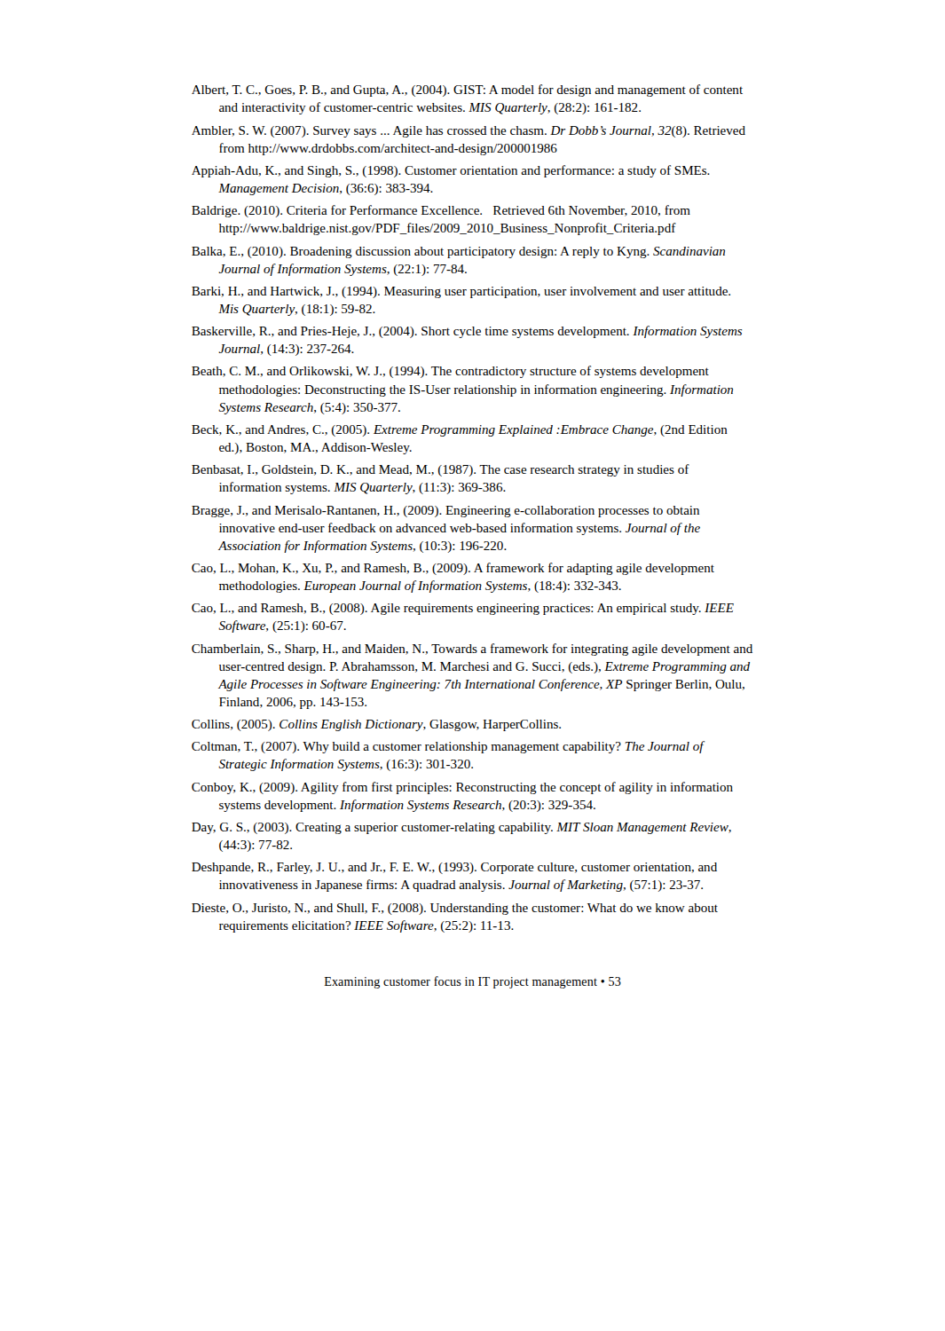Albert, T. C., Goes, P. B., and Gupta, A., (2004). GIST: A model for design and management of content and interactivity of customer-centric websites. MIS Quarterly, (28:2): 161-182.
Ambler, S. W. (2007). Survey says ... Agile has crossed the chasm. Dr Dobb’s Journal, 32(8). Retrieved from http://www.drdobbs.com/architect-and-design/200001986
Appiah-Adu, K., and Singh, S., (1998). Customer orientation and performance: a study of SMEs. Management Decision, (36:6): 383-394.
Baldrige. (2010). Criteria for Performance Excellence. Retrieved 6th November, 2010, from http://www.baldrige.nist.gov/PDF_files/2009_2010_Business_Nonprofit_Criteria.pdf
Balka, E., (2010). Broadening discussion about participatory design: A reply to Kyng. Scandinavian Journal of Information Systems, (22:1): 77-84.
Barki, H., and Hartwick, J., (1994). Measuring user participation, user involvement and user attitude. Mis Quarterly, (18:1): 59-82.
Baskerville, R., and Pries-Heje, J., (2004). Short cycle time systems development. Information Systems Journal, (14:3): 237-264.
Beath, C. M., and Orlikowski, W. J., (1994). The contradictory structure of systems development methodologies: Deconstructing the IS-User relationship in information engineering. Information Systems Research, (5:4): 350-377.
Beck, K., and Andres, C., (2005). Extreme Programming Explained :Embrace Change, (2nd Edition ed.), Boston, MA., Addison-Wesley.
Benbasat, I., Goldstein, D. K., and Mead, M., (1987). The case research strategy in studies of information systems. MIS Quarterly, (11:3): 369-386.
Bragge, J., and Merisalo-Rantanen, H., (2009). Engineering e-collaboration processes to obtain innovative end-user feedback on advanced web-based information systems. Journal of the Association for Information Systems, (10:3): 196-220.
Cao, L., Mohan, K., Xu, P., and Ramesh, B., (2009). A framework for adapting agile development methodologies. European Journal of Information Systems, (18:4): 332-343.
Cao, L., and Ramesh, B., (2008). Agile requirements engineering practices: An empirical study. IEEE Software, (25:1): 60-67.
Chamberlain, S., Sharp, H., and Maiden, N., Towards a framework for integrating agile development and user-centred design. P. Abrahamsson, M. Marchesi and G. Succi, (eds.), Extreme Programming and Agile Processes in Software Engineering: 7th International Conference, XP Springer Berlin, Oulu, Finland, 2006, pp. 143-153.
Collins, (2005). Collins English Dictionary, Glasgow, HarperCollins.
Coltman, T., (2007). Why build a customer relationship management capability? The Journal of Strategic Information Systems, (16:3): 301-320.
Conboy, K., (2009). Agility from first principles: Reconstructing the concept of agility in information systems development. Information Systems Research, (20:3): 329-354.
Day, G. S., (2003). Creating a superior customer-relating capability. MIT Sloan Management Review, (44:3): 77-82.
Deshpande, R., Farley, J. U., and Jr., F. E. W., (1993). Corporate culture, customer orientation, and innovativeness in Japanese firms: A quadrad analysis. Journal of Marketing, (57:1): 23-37.
Dieste, O., Juristo, N., and Shull, F., (2008). Understanding the customer: What do we know about requirements elicitation? IEEE Software, (25:2): 11-13.
Examining customer focus in IT project management • 53